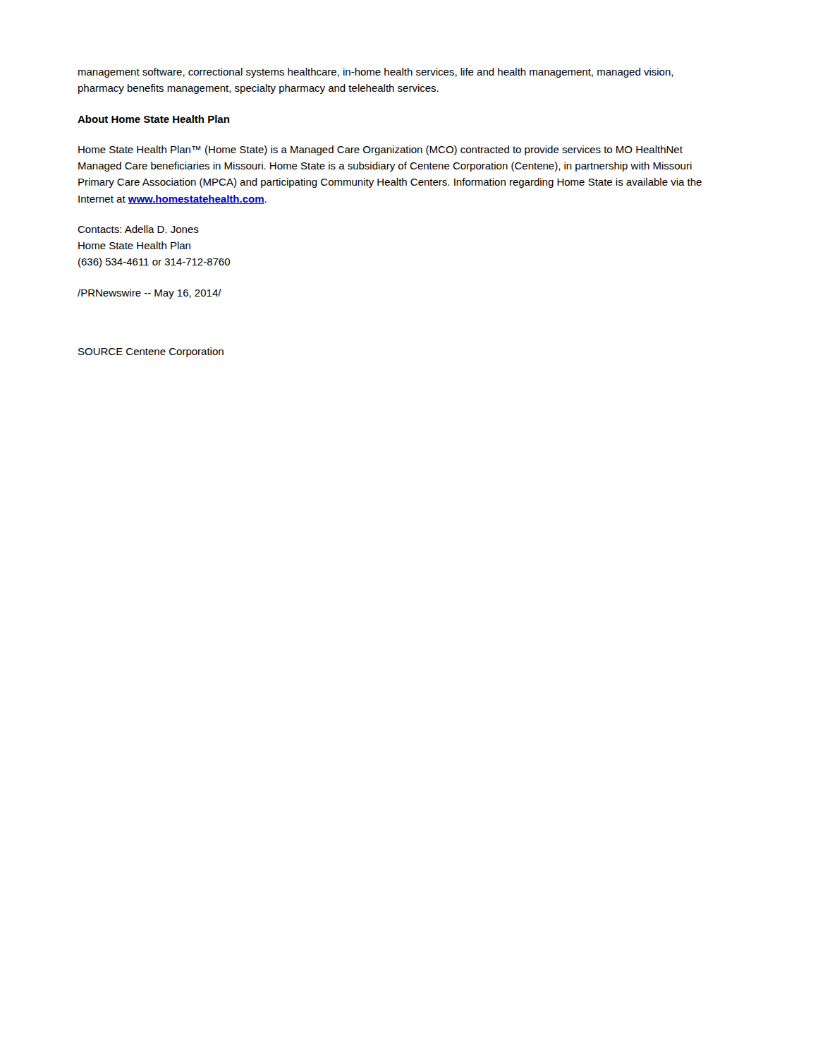management software, correctional systems healthcare, in-home health services, life and health management, managed vision, pharmacy benefits management, specialty pharmacy and telehealth services.
About Home State Health Plan
Home State Health Plan™ (Home State) is a Managed Care Organization (MCO) contracted to provide services to MO HealthNet Managed Care beneficiaries in Missouri. Home State is a subsidiary of Centene Corporation (Centene), in partnership with Missouri Primary Care Association (MPCA) and participating Community Health Centers. Information regarding Home State is available via the Internet at www.homestatehealth.com.
Contacts: Adella D. Jones Home State Health Plan (636) 534-4611 or 314-712-8760
/PRNewswire -- May 16, 2014/
SOURCE Centene Corporation